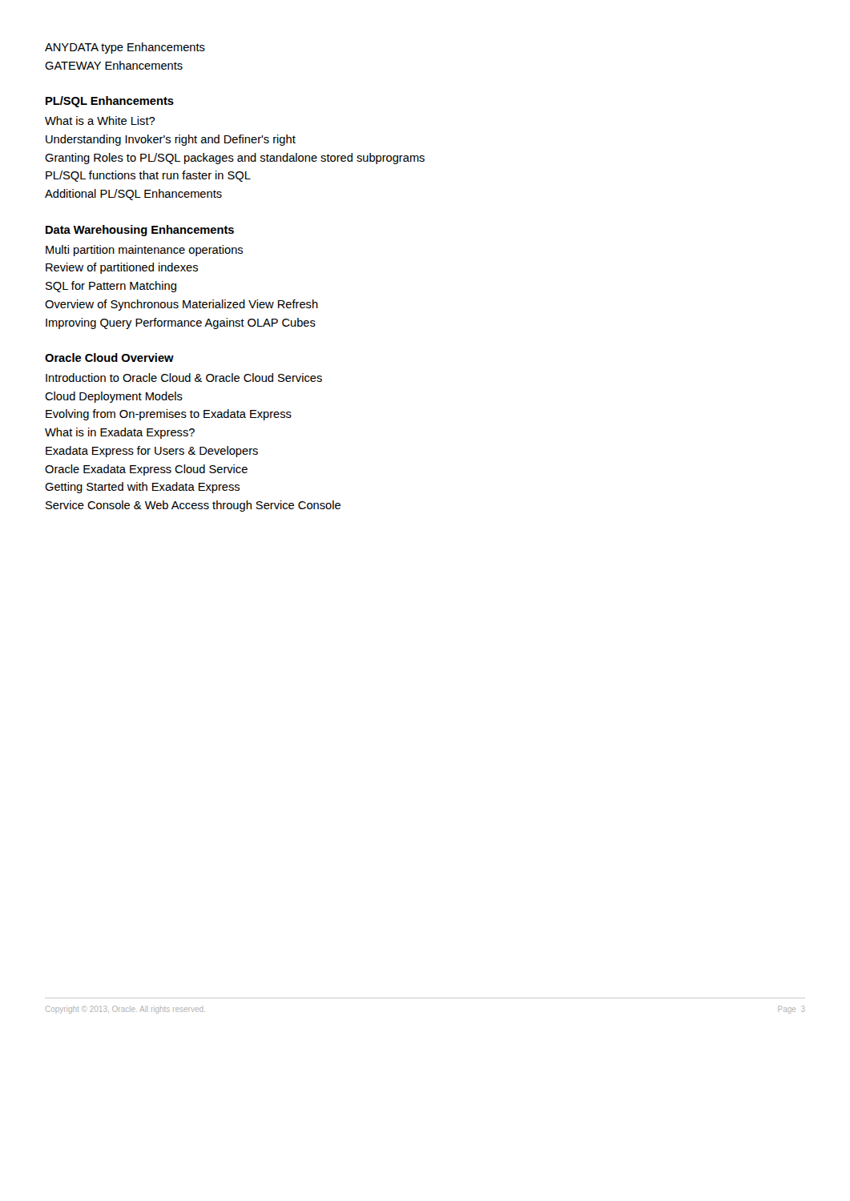ANYDATA type Enhancements
GATEWAY Enhancements
PL/SQL Enhancements
What is a White List?
Understanding Invoker's right and Definer's right
Granting Roles to PL/SQL packages and standalone stored subprograms
PL/SQL functions that run faster in SQL
Additional PL/SQL Enhancements
Data Warehousing Enhancements
Multi partition maintenance operations
Review of partitioned indexes
SQL for Pattern Matching
Overview of Synchronous Materialized View Refresh
Improving Query Performance Against OLAP Cubes
Oracle Cloud Overview
Introduction to Oracle Cloud & Oracle Cloud Services
Cloud Deployment Models
Evolving from On-premises to Exadata Express
What is in Exadata Express?
Exadata Express for Users & Developers
Oracle Exadata Express Cloud Service
Getting Started with Exadata Express
Service Console & Web Access through Service Console
Copyright © 2013, Oracle. All rights reserved. Page 3